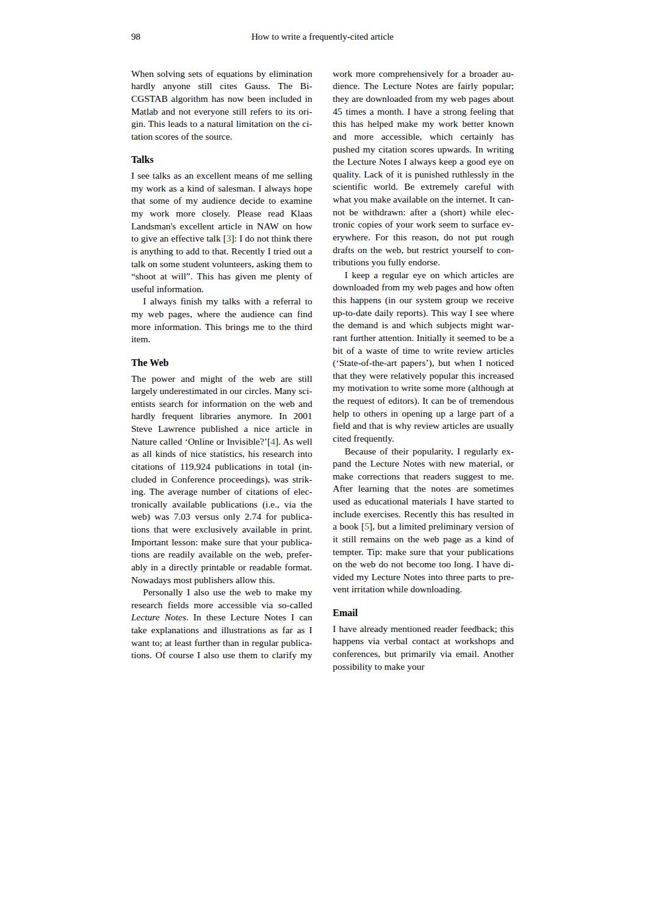98
How to write a frequently-cited article
When solving sets of equations by elimination hardly anyone still cites Gauss. The Bi-CGSTAB algorithm has now been included in Matlab and not everyone still refers to its origin. This leads to a natural limitation on the citation scores of the source.
Talks
I see talks as an excellent means of me selling my work as a kind of salesman. I always hope that some of my audience decide to examine my work more closely. Please read Klaas Landsman's excellent article in NAW on how to give an effective talk [3]: I do not think there is anything to add to that. Recently I tried out a talk on some student volunteers, asking them to “shoot at will”. This has given me plenty of useful information.
I always finish my talks with a referral to my web pages, where the audience can find more information. This brings me to the third item.
The Web
The power and might of the web are still largely underestimated in our circles. Many scientists search for information on the web and hardly frequent libraries anymore. In 2001 Steve Lawrence published a nice article in Nature called ‘Online or Invisible?’[4]. As well as all kinds of nice statistics, his research into citations of 119,924 publications in total (included in Conference proceedings), was striking. The average number of citations of electronically available publications (i.e., via the web) was 7.03 versus only 2.74 for publications that were exclusively available in print. Important lesson: make sure that your publications are readily available on the web, preferably in a directly printable or readable format. Nowadays most publishers allow this.
Personally I also use the web to make my research fields more accessible via so-called Lecture Notes. In these Lecture Notes I can take explanations and illustrations as far as I want to; at least further than in regular publications. Of course I also use them to clarify my work more comprehensively for a broader audience. The Lecture Notes are fairly popular; they are downloaded from my web pages about 45 times a month. I have a strong feeling that this has helped make my work better known and more accessible, which certainly has pushed my citation scores upwards. In writing the Lecture Notes I always keep a good eye on quality. Lack of it is punished ruthlessly in the scientific world. Be extremely careful with what you make available on the internet. It cannot be withdrawn: after a (short) while electronic copies of your work seem to surface everywhere. For this reason, do not put rough drafts on the web, but restrict yourself to contributions you fully endorse.
I keep a regular eye on which articles are downloaded from my web pages and how often this happens (in our system group we receive up-to-date daily reports). This way I see where the demand is and which subjects might warrant further attention. Initially it seemed to be a bit of a waste of time to write review articles (‘State-of-the-art papers’), but when I noticed that they were relatively popular this increased my motivation to write some more (although at the request of editors). It can be of tremendous help to others in opening up a large part of a field and that is why review articles are usually cited frequently.
Because of their popularity, I regularly expand the Lecture Notes with new material, or make corrections that readers suggest to me. After learning that the notes are sometimes used as educational materials I have started to include exercises. Recently this has resulted in a book [5], but a limited preliminary version of it still remains on the web page as a kind of tempter. Tip: make sure that your publications on the web do not become too long. I have divided my Lecture Notes into three parts to prevent irritation while downloading.
Email
I have already mentioned reader feedback; this happens via verbal contact at workshops and conferences, but primarily via email. Another possibility to make your